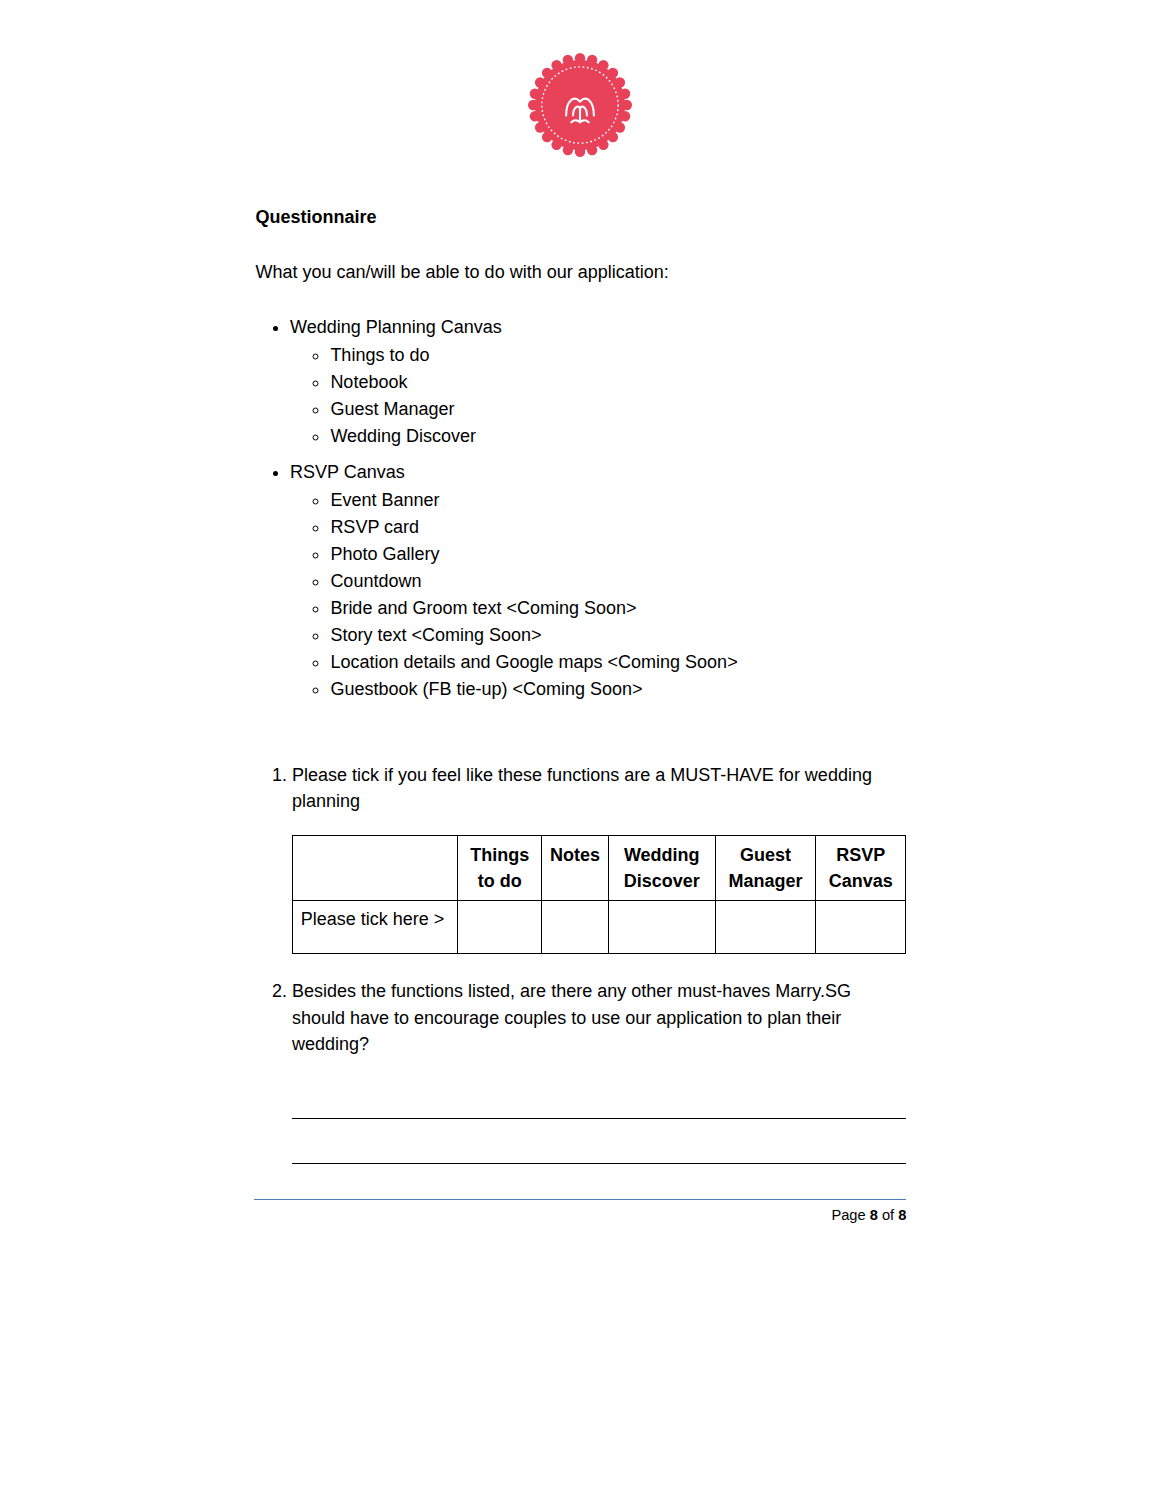Questionnaire
What you can/will be able to do with our application:
Wedding Planning Canvas
Things to do
Notebook
Guest Manager
Wedding Discover
RSVP Canvas
Event Banner
RSVP card
Photo Gallery
Countdown
Bride and Groom text <Coming Soon>
Story text <Coming Soon>
Location details and Google maps <Coming Soon>
Guestbook (FB tie-up) <Coming Soon>
Please tick if you feel like these functions are a MUST-HAVE for wedding planning
| | Things to do | Notes | Wedding Discover | Guest Manager | RSVP Canvas |
| --- | --- | --- | --- | --- | --- |
| Please tick here > | | | | | |
Besides the functions listed, are there any other must-haves Marry.SG should have to encourage couples to use our application to plan their wedding?
Page 8 of 8